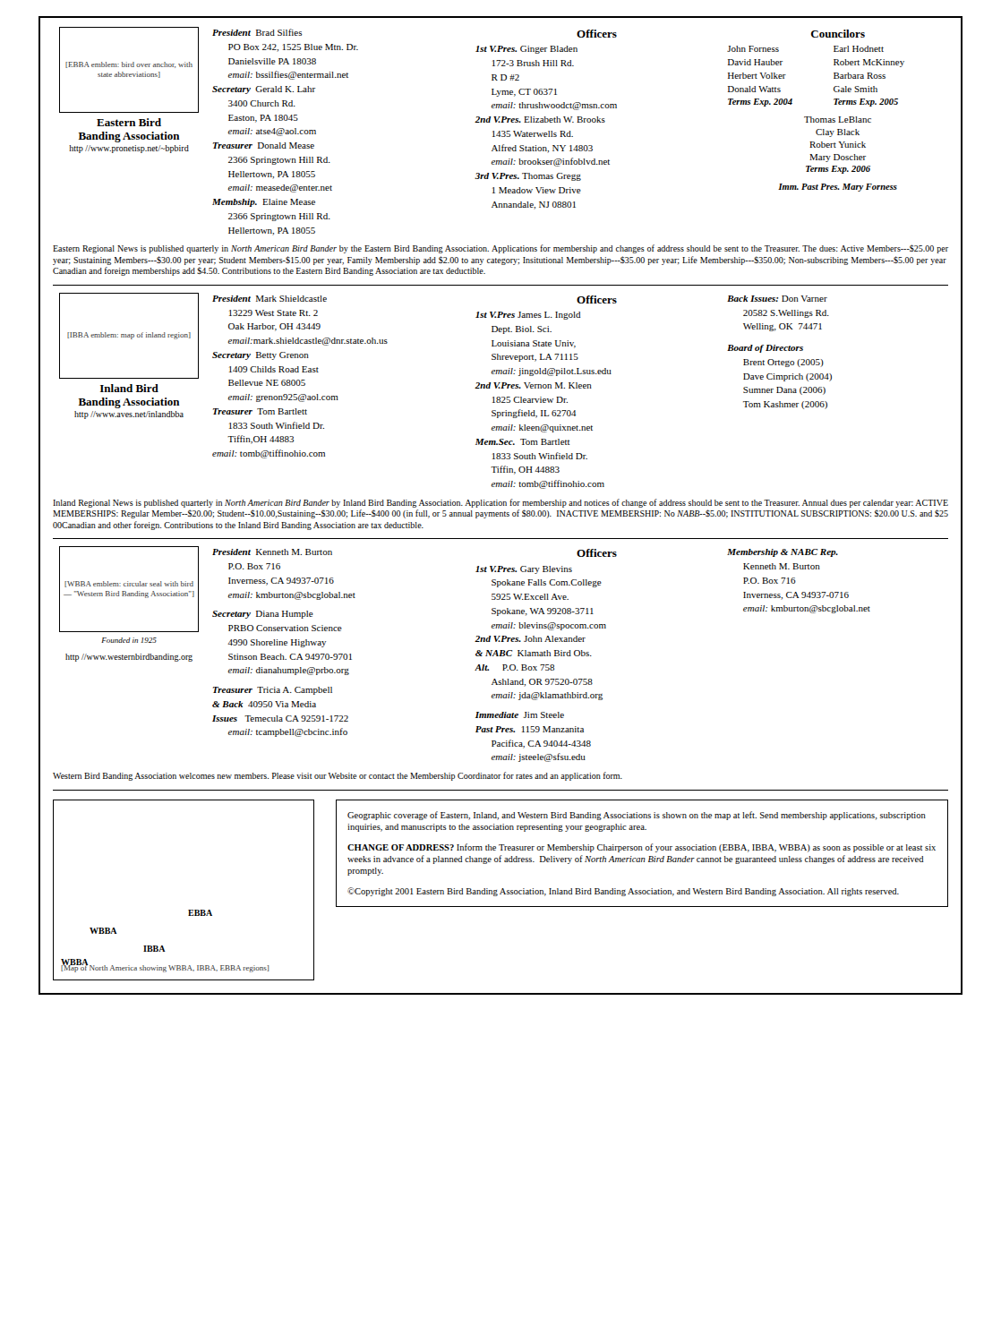[EBBA emblem: bird over anchor, with state abbreviations]
Eastern Bird
Banding Association
http //www.pronetisp.net/~bpbird
President Brad Silfies
PO Box 242, 1525 Blue Mtn. Dr.
Danielsville PA 18038
email: bssilfies@entermail.net
Secretary Gerald K. Lahr
3400 Church Rd.
Easton, PA 18045
email: atse4@aol.com
Treasurer Donald Mease
2366 Springtown Hill Rd.
Hellertown, PA 18055
email: measede@enter.net
Membship. Elaine Mease
2366 Springtown Hill Rd.
Hellertown, PA 18055
Officers
1st V.Pres. Ginger Bladen
172-3 Brush Hill Rd.
R D #2
Lyme, CT 06371
email: thrushwoodct@msn.com
2nd V.Pres. Elizabeth W. Brooks
1435 Waterwells Rd.
Alfred Station, NY 14803
email: brookser@infoblvd.net
3rd V.Pres. Thomas Gregg
1 Meadow View Drive
Annandale, NJ 08801
Councilors
| John Forness | Earl Hodnett |
| David Hauber | Robert McKinney |
| Herbert Volker | Barbara Ross |
| Donald Watts | Gale Smith |
| Terms Exp. 2004 | Terms Exp. 2005 |
Thomas LeBlanc
Clay Black
Robert Yunick
Mary Doscher
Terms Exp. 2006
Imm. Past Pres. Mary Forness
Eastern Regional News is published quarterly in North American Bird Bander by the Eastern Bird Banding Association. Applications for membership and changes of address should be sent to the Treasurer. The dues: Active Members---$25.00 per year; Sustaining Members---$30.00 per year; Student Members-$15.00 per year, Family Membership add $2.00 to any category; Insitutional Membership---$35.00 per year; Life Membership---$350.00; Non-subscribing Members---$5.00 per year Canadian and foreign memberships add $4.50. Contributions to the Eastern Bird Banding Association are tax deductible.
[IBBA emblem: map of inland region]
Inland Bird
Banding Association
http //www.aves.net/inlandbba
President Mark Shieldcastle
13229 West State Rt. 2
Oak Harbor, OH 43449
email: mark.shieldcastle@dnr.state.oh.us
Secretary Betty Grenon
1409 Childs Road East
Bellevue NE 68005
email: grenon925@aol.com
Treasurer Tom Bartlett
1833 South Winfield Dr.
Tiffin,OH 44883
email: tomb@tiffinohio.com
Officers
1st V.Pres James L. Ingold
Dept. Biol. Sci.
Louisiana State Univ,
Shreveport, LA 71115
email: jingold@pilot.Lsus.edu
2nd V.Pres. Vernon M. Kleen
1825 Clearview Dr.
Springfield, IL 62704
email: kleen@quixnet.net
Mem.Sec. Tom Bartlett
1833 South Winfield Dr.
Tiffin, OH 44883
email: tomb@tiffinohio.com
Back Issues: Don Varner
20582 S.Wellings Rd.
Welling, OK 74471
Board of Directors
Brent Ortego (2005)
Dave Cimprich (2004)
Sumner Dana (2006)
Tom Kashmer (2006)
Inland Regional News is published quarterly in North American Bird Bander by Inland Bird Banding Association. Application for membership and notices of change of address should be sent to the Treasurer. Annual dues per calendar year: ACTIVE MEMBERSHIPS: Regular Member--$20.00; Student--$10.00,Sustaining--$30.00; Life--$400 00 (in full, or 5 annual payments of $80.00). INACTIVE MEMBERSHIP: No NABB--$5.00; INSTITUTIONAL SUBSCRIPTIONS: $20.00 U.S. and $25 00Canadian and other foreign. Contributions to the Inland Bird Banding Association are tax deductible.
[WBBA emblem: circular seal with bird — "Western Bird Banding Association"]
Founded in 1925
http //www.westernbirdbanding.org
President Kenneth M. Burton
P.O. Box 716
Inverness, CA 94937-0716
email: kmburton@sbcglobal.net
Secretary Diana Humple
PRBO Conservation Science
4990 Shoreline Highway
Stinson Beach. CA 94970-9701
email: dianahumple@prbo.org
Treasurer Tricia A. Campbell
& Back 40950 Via Media
Issues Temecula CA 92591-1722
email: tcampbell@cbcinc.info
Officers
1st V.Pres. Gary Blevins
Spokane Falls Com.College
5925 W.Excell Ave.
Spokane, WA 99208-3711
email: blevins@spocom.com
2nd V.Pres. John Alexander
& NABC Klamath Bird Obs.
Alt. P.O. Box 758
Ashland, OR 97520-0758
email: jda@klamathbird.org
Immediate Jim Steele
Past Pres. 1159 Manzanita
Pacifica, CA 94044-4348
email: jsteele@sfsu.edu
Membership & NABC Rep.
Kenneth M. Burton
P.O. Box 716
Inverness, CA 94937-0716
email: kmburton@sbcglobal.net
Western Bird Banding Association welcomes new members. Please visit our Website or contact the Membership Coordinator for rates and an application form.
EBBA WBBA IBBA WBBA [Map of North America showing WBBA, IBBA, EBBA regions]
Geographic coverage of Eastern, Inland, and Western Bird Banding Associations is shown on the map at left. Send membership applications, subscription inquiries, and manuscripts to the association representing your geographic area.
CHANGE OF ADDRESS? Inform the Treasurer or Membership Chairperson of your association (EBBA, IBBA, WBBA) as soon as possible or at least six weeks in advance of a planned change of address. Delivery of North American Bird Bander cannot be guaranteed unless changes of address are received promptly.
©Copyright 2001 Eastern Bird Banding Association, Inland Bird Banding Association, and Western Bird Banding Association. All rights reserved.